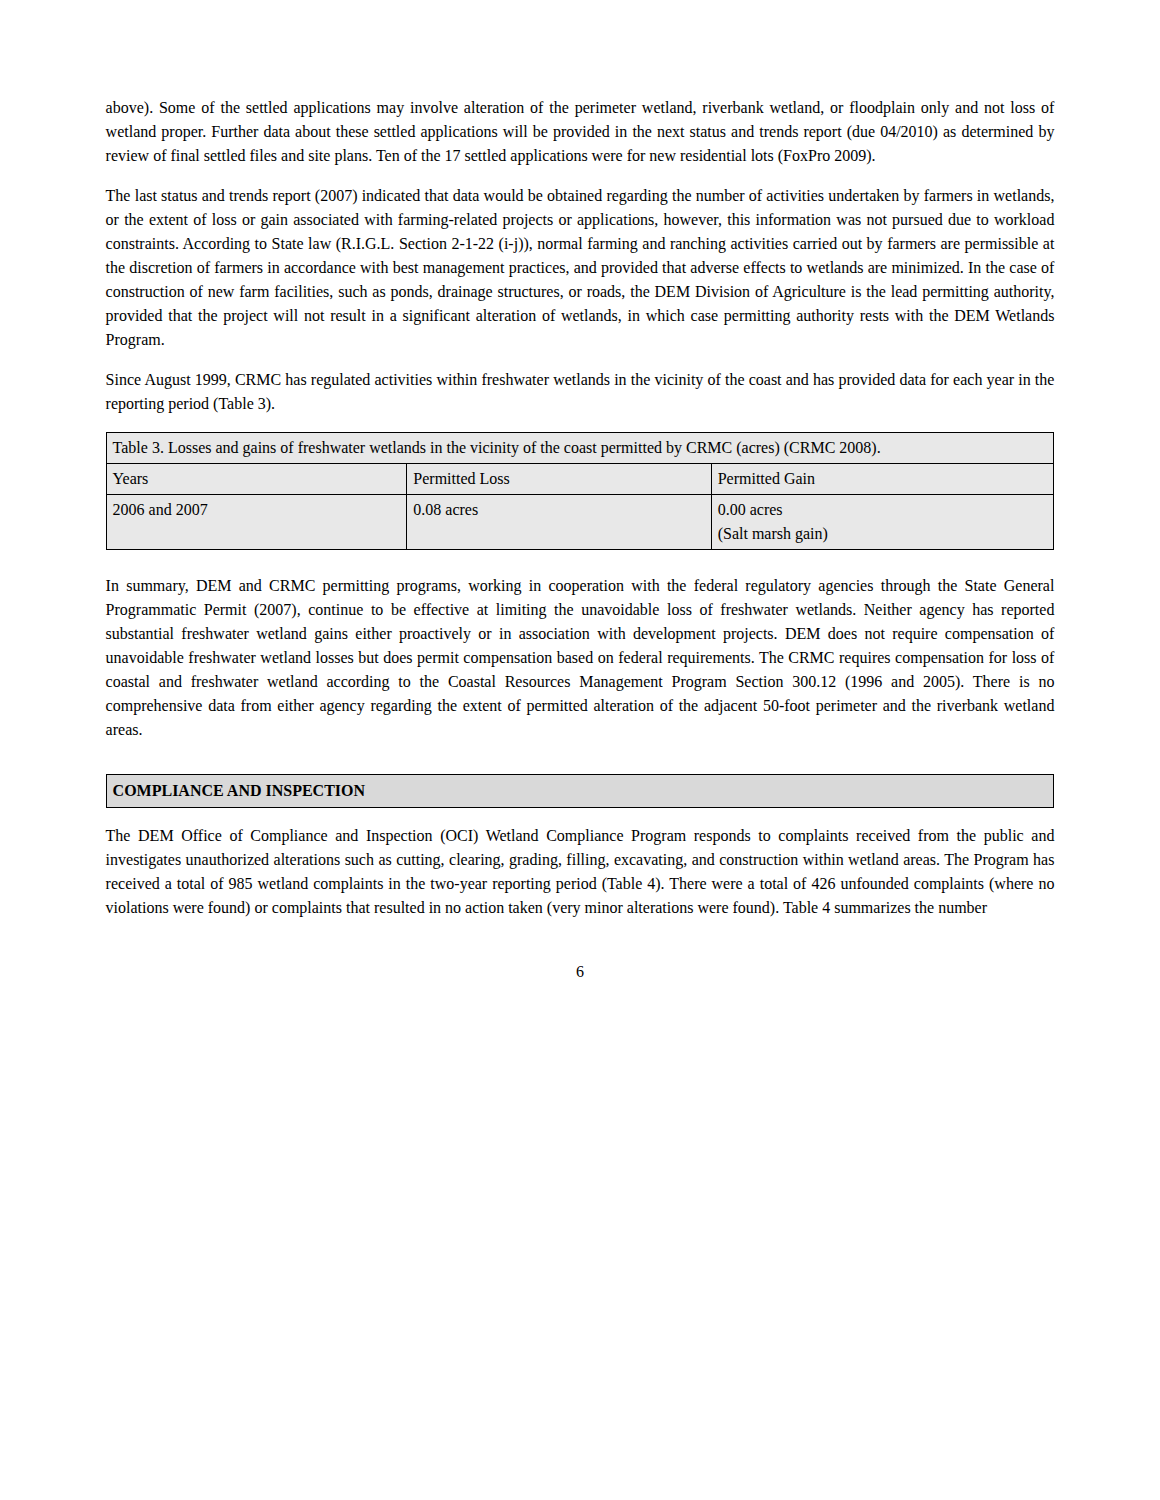above). Some of the settled applications may involve alteration of the perimeter wetland, riverbank wetland, or floodplain only and not loss of wetland proper. Further data about these settled applications will be provided in the next status and trends report (due 04/2010) as determined by review of final settled files and site plans. Ten of the 17 settled applications were for new residential lots (FoxPro 2009).
The last status and trends report (2007) indicated that data would be obtained regarding the number of activities undertaken by farmers in wetlands, or the extent of loss or gain associated with farming-related projects or applications, however, this information was not pursued due to workload constraints. According to State law (R.I.G.L. Section 2-1-22 (i-j)), normal farming and ranching activities carried out by farmers are permissible at the discretion of farmers in accordance with best management practices, and provided that adverse effects to wetlands are minimized. In the case of construction of new farm facilities, such as ponds, drainage structures, or roads, the DEM Division of Agriculture is the lead permitting authority, provided that the project will not result in a significant alteration of wetlands, in which case permitting authority rests with the DEM Wetlands Program.
Since August 1999, CRMC has regulated activities within freshwater wetlands in the vicinity of the coast and has provided data for each year in the reporting period (Table 3).
| Table 3. Losses and gains of freshwater wetlands in the vicinity of the coast permitted by CRMC (acres) (CRMC 2008). |
| Years | Permitted Loss | Permitted Gain |
| 2006 and 2007 | 0.08 acres | 0.00 acres (Salt marsh gain) |
In summary, DEM and CRMC permitting programs, working in cooperation with the federal regulatory agencies through the State General Programmatic Permit (2007), continue to be effective at limiting the unavoidable loss of freshwater wetlands. Neither agency has reported substantial freshwater wetland gains either proactively or in association with development projects. DEM does not require compensation of unavoidable freshwater wetland losses but does permit compensation based on federal requirements. The CRMC requires compensation for loss of coastal and freshwater wetland according to the Coastal Resources Management Program Section 300.12 (1996 and 2005). There is no comprehensive data from either agency regarding the extent of permitted alteration of the adjacent 50-foot perimeter and the riverbank wetland areas.
COMPLIANCE AND INSPECTION
The DEM Office of Compliance and Inspection (OCI) Wetland Compliance Program responds to complaints received from the public and investigates unauthorized alterations such as cutting, clearing, grading, filling, excavating, and construction within wetland areas. The Program has received a total of 985 wetland complaints in the two-year reporting period (Table 4). There were a total of 426 unfounded complaints (where no violations were found) or complaints that resulted in no action taken (very minor alterations were found). Table 4 summarizes the number
6